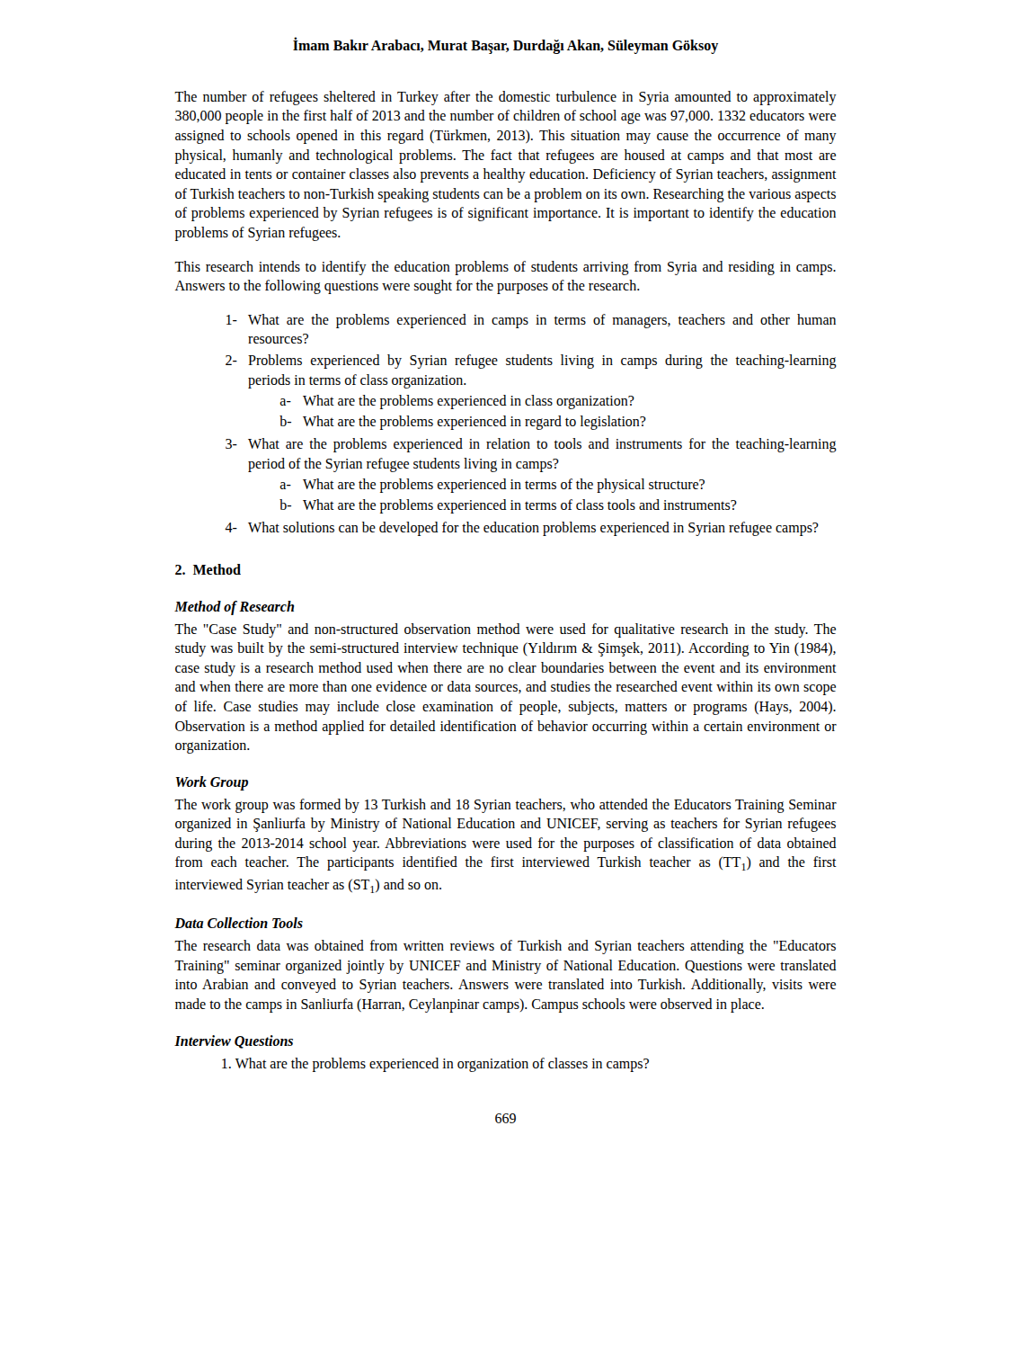İmam Bakır Arabacı, Murat Başar, Durdağı Akan, Süleyman Göksoy
The number of refugees sheltered in Turkey after the domestic turbulence in Syria amounted to approximately 380,000 people in the first half of 2013 and the number of children of school age was 97,000. 1332 educators were assigned to schools opened in this regard (Türkmen, 2013). This situation may cause the occurrence of many physical, humanly and technological problems. The fact that refugees are housed at camps and that most are educated in tents or container classes also prevents a healthy education. Deficiency of Syrian teachers, assignment of Turkish teachers to non-Turkish speaking students can be a problem on its own. Researching the various aspects of problems experienced by Syrian refugees is of significant importance. It is important to identify the education problems of Syrian refugees.
This research intends to identify the education problems of students arriving from Syria and residing in camps. Answers to the following questions were sought for the purposes of the research.
What are the problems experienced in camps in terms of managers, teachers and other human resources?
Problems experienced by Syrian refugee students living in camps during the teaching-learning periods in terms of class organization.
What are the problems experienced in class organization?
What are the problems experienced in regard to legislation?
What are the problems experienced in relation to tools and instruments for the teaching-learning period of the Syrian refugee students living in camps?
What are the problems experienced in terms of the physical structure?
What are the problems experienced in terms of class tools and instruments?
What solutions can be developed for the education problems experienced in Syrian refugee camps?
2. Method
Method of Research
The "Case Study" and non-structured observation method were used for qualitative research in the study. The study was built by the semi-structured interview technique (Yıldırım & Şimşek, 2011). According to Yin (1984), case study is a research method used when there are no clear boundaries between the event and its environment and when there are more than one evidence or data sources, and studies the researched event within its own scope of life. Case studies may include close examination of people, subjects, matters or programs (Hays, 2004). Observation is a method applied for detailed identification of behavior occurring within a certain environment or organization.
Work Group
The work group was formed by 13 Turkish and 18 Syrian teachers, who attended the Educators Training Seminar organized in Şanliurfa by Ministry of National Education and UNICEF, serving as teachers for Syrian refugees during the 2013-2014 school year. Abbreviations were used for the purposes of classification of data obtained from each teacher. The participants identified the first interviewed Turkish teacher as (TT1) and the first interviewed Syrian teacher as (ST1) and so on.
Data Collection Tools
The research data was obtained from written reviews of Turkish and Syrian teachers attending the "Educators Training" seminar organized jointly by UNICEF and Ministry of National Education. Questions were translated into Arabian and conveyed to Syrian teachers. Answers were translated into Turkish. Additionally, visits were made to the camps in Sanliurfa (Harran, Ceylanpinar camps). Campus schools were observed in place.
Interview Questions
What are the problems experienced in organization of classes in camps?
669